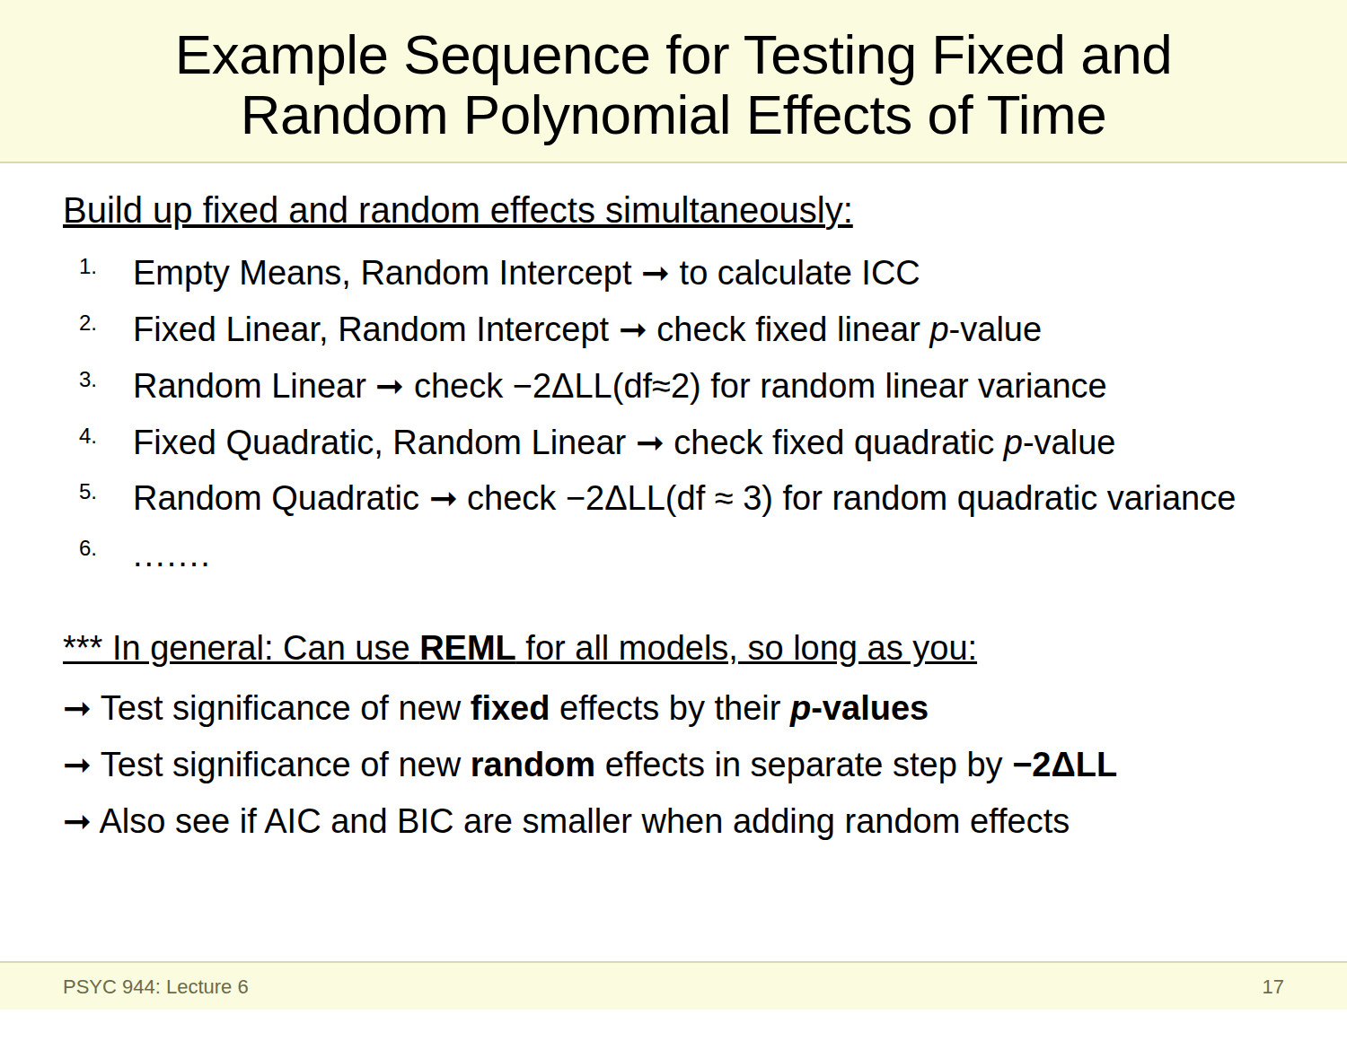Example Sequence for Testing Fixed and
Random Polynomial Effects of Time
Build up fixed and random effects simultaneously:
Empty Means, Random Intercept ➞ to calculate ICC
Fixed Linear, Random Intercept ➞ check fixed linear p-value
Random Linear ➞ check −2ΔLL(df≈2) for random linear variance
Fixed Quadratic, Random Linear ➞ check fixed quadratic p-value
Random Quadratic ➞ check −2ΔLL(df ≈ 3) for random quadratic variance
.......
*** In general: Can use REML for all models, so long as you:
➞ Test significance of new fixed effects by their p-values
➞ Test significance of new random effects in separate step by −2ΔLL
➞ Also see if AIC and BIC are smaller when adding random effects
PSYC 944: Lecture 6
17